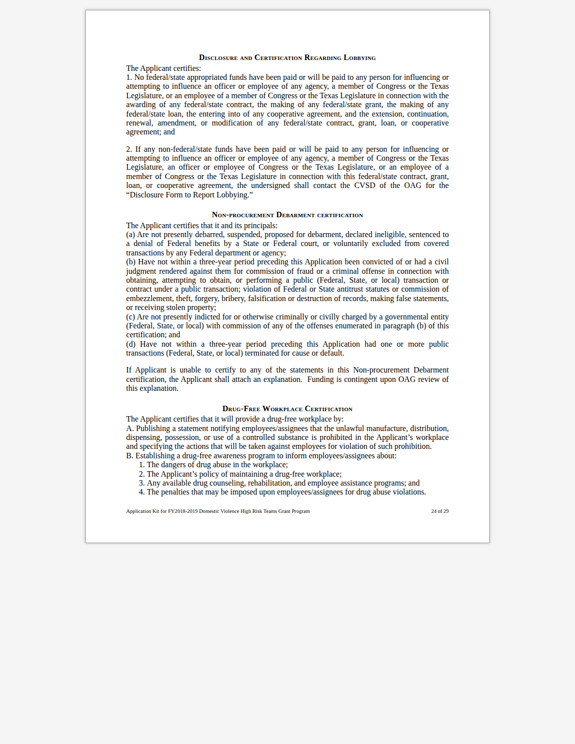Disclosure and Certification Regarding Lobbying
The Applicant certifies:
1. No federal/state appropriated funds have been paid or will be paid to any person for influencing or attempting to influence an officer or employee of any agency, a member of Congress or the Texas Legislature, or an employee of a member of Congress or the Texas Legislature in connection with the awarding of any federal/state contract, the making of any federal/state grant, the making of any federal/state loan, the entering into of any cooperative agreement, and the extension, continuation, renewal, amendment, or modification of any federal/state contract, grant, loan, or cooperative agreement; and
2. If any non-federal/state funds have been paid or will be paid to any person for influencing or attempting to influence an officer or employee of any agency, a member of Congress or the Texas Legislature, an officer or employee of Congress or the Texas Legislature, or an employee of a member of Congress or the Texas Legislature in connection with this federal/state contract, grant, loan, or cooperative agreement, the undersigned shall contact the CVSD of the OAG for the “Disclosure Form to Report Lobbying.”
Non-procurement Debarment certification
The Applicant certifies that it and its principals:
(a) Are not presently debarred, suspended, proposed for debarment, declared ineligible, sentenced to a denial of Federal benefits by a State or Federal court, or voluntarily excluded from covered transactions by any Federal department or agency;
(b) Have not within a three-year period preceding this Application been convicted of or had a civil judgment rendered against them for commission of fraud or a criminal offense in connection with obtaining, attempting to obtain, or performing a public (Federal, State, or local) transaction or contract under a public transaction; violation of Federal or State antitrust statutes or commission of embezzlement, theft, forgery, bribery, falsification or destruction of records, making false statements, or receiving stolen property;
(c) Are not presently indicted for or otherwise criminally or civilly charged by a governmental entity (Federal, State, or local) with commission of any of the offenses enumerated in paragraph (b) of this certification; and
(d) Have not within a three-year period preceding this Application had one or more public transactions (Federal, State, or local) terminated for cause or default.
If Applicant is unable to certify to any of the statements in this Non-procurement Debarment certification, the Applicant shall attach an explanation. Funding is contingent upon OAG review of this explanation.
Drug-Free Workplace Certification
The Applicant certifies that it will provide a drug-free workplace by:
A. Publishing a statement notifying employees/assignees that the unlawful manufacture, distribution, dispensing, possession, or use of a controlled substance is prohibited in the Applicant’s workplace and specifying the actions that will be taken against employees for violation of such prohibition.
B. Establishing a drug-free awareness program to inform employees/assignees about:
The dangers of drug abuse in the workplace;
The Applicant’s policy of maintaining a drug-free workplace;
Any available drug counseling, rehabilitation, and employee assistance programs; and
The penalties that may be imposed upon employees/assignees for drug abuse violations.
Application Kit for FY2018-2019 Domestic Violence High Risk Teams Grant Program 24 of 29